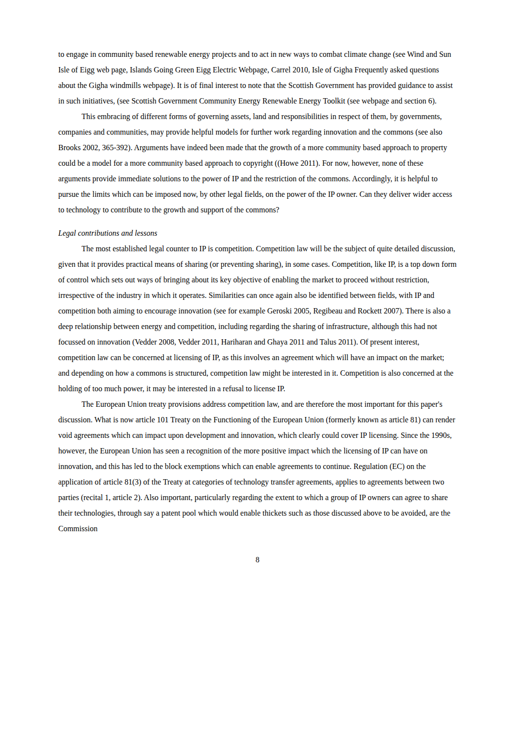to engage in community based renewable energy projects and to act in new ways to combat climate change (see Wind and Sun Isle of Eigg web page, Islands Going Green Eigg Electric Webpage, Carrel 2010, Isle of Gigha Frequently asked questions about the Gigha windmills webpage). It is of final interest to note that the Scottish Government has provided guidance to assist in such initiatives, (see Scottish Government Community Energy Renewable Energy Toolkit (see webpage and section 6).
This embracing of different forms of governing assets, land and responsibilities in respect of them, by governments, companies and communities, may provide helpful models for further work regarding innovation and the commons (see also Brooks 2002, 365-392). Arguments have indeed been made that the growth of a more community based approach to property could be a model for a more community based approach to copyright ((Howe 2011). For now, however, none of these arguments provide immediate solutions to the power of IP and the restriction of the commons. Accordingly, it is helpful to pursue the limits which can be imposed now, by other legal fields, on the power of the IP owner. Can they deliver wider access to technology to contribute to the growth and support of the commons?
Legal contributions and lessons
The most established legal counter to IP is competition. Competition law will be the subject of quite detailed discussion, given that it provides practical means of sharing (or preventing sharing), in some cases. Competition, like IP, is a top down form of control which sets out ways of bringing about its key objective of enabling the market to proceed without restriction, irrespective of the industry in which it operates. Similarities can once again also be identified between fields, with IP and competition both aiming to encourage innovation (see for example Geroski 2005, Regibeau and Rockett 2007). There is also a deep relationship between energy and competition, including regarding the sharing of infrastructure, although this had not focussed on innovation (Vedder 2008, Vedder 2011, Hariharan and Ghaya 2011 and Talus 2011). Of present interest, competition law can be concerned at licensing of IP, as this involves an agreement which will have an impact on the market; and depending on how a commons is structured, competition law might be interested in it. Competition is also concerned at the holding of too much power, it may be interested in a refusal to license IP.
The European Union treaty provisions address competition law, and are therefore the most important for this paper's discussion. What is now article 101 Treaty on the Functioning of the European Union (formerly known as article 81) can render void agreements which can impact upon development and innovation, which clearly could cover IP licensing. Since the 1990s, however, the European Union has seen a recognition of the more positive impact which the licensing of IP can have on innovation, and this has led to the block exemptions which can enable agreements to continue. Regulation (EC) on the application of article 81(3) of the Treaty at categories of technology transfer agreements, applies to agreements between two parties (recital 1, article 2). Also important, particularly regarding the extent to which a group of IP owners can agree to share their technologies, through say a patent pool which would enable thickets such as those discussed above to be avoided, are the Commission
8